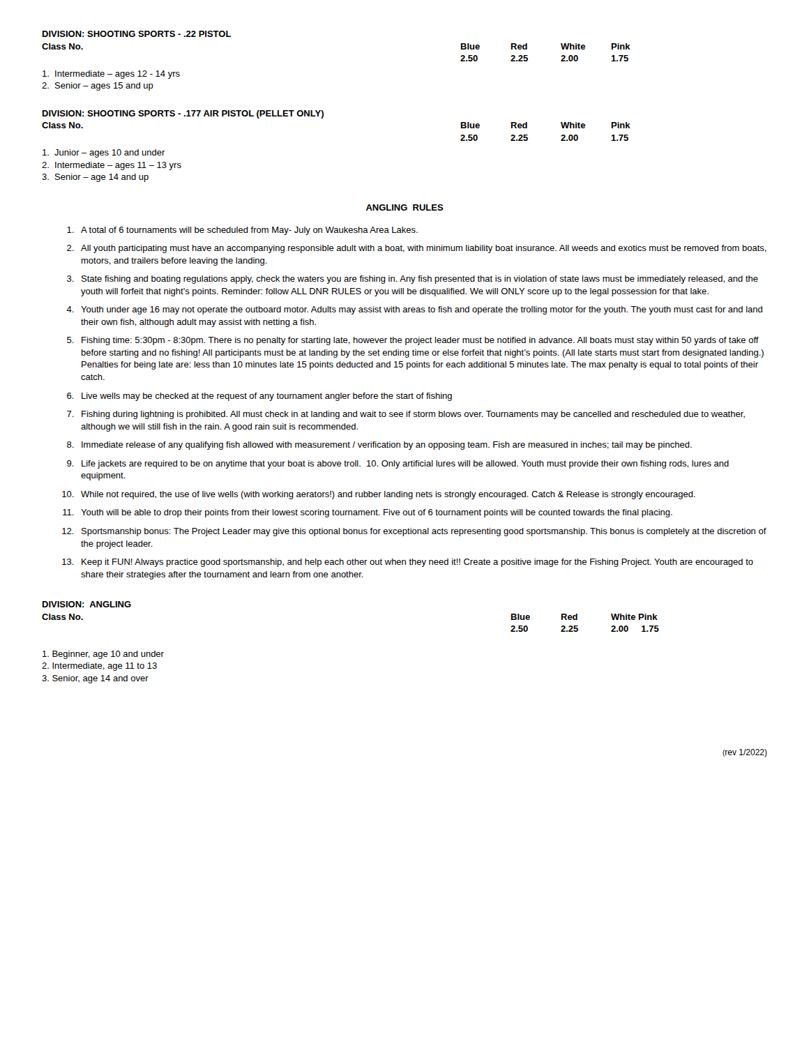DIVISION: SHOOTING SPORTS - .22 PISTOL
Class No.
Blue Red White Pink
2.502.252.001.75
1. Intermediate – ages 12 - 14 yrs
2. Senior – ages 15 and up
DIVISION: SHOOTING SPORTS - .177 AIR PISTOL (PELLET ONLY)
Class No.
Blue Red White Pink
2.502.252.001.75
1. Junior – ages 10 and under
2. Intermediate – ages 11 – 13 yrs
3. Senior – age 14 and up
ANGLING RULES
A total of 6 tournaments will be scheduled from May- July on Waukesha Area Lakes.
All youth participating must have an accompanying responsible adult with a boat, with minimum liability boat insurance. All weeds and exotics must be removed from boats, motors, and trailers before leaving the landing.
State fishing and boating regulations apply, check the waters you are fishing in. Any fish presented that is in violation of state laws must be immediately released, and the youth will forfeit that night's points. Reminder: follow ALL DNR RULES or you will be disqualified. We will ONLY score up to the legal possession for that lake.
Youth under age 16 may not operate the outboard motor. Adults may assist with areas to fish and operate the trolling motor for the youth. The youth must cast for and land their own fish, although adult may assist with netting a fish.
Fishing time: 5:30pm - 8:30pm. There is no penalty for starting late, however the project leader must be notified in advance. All boats must stay within 50 yards of take off before starting and no fishing! All participants must be at landing by the set ending time or else forfeit that night’s points. (All late starts must start from designated landing.) Penalties for being late are: less than 10 minutes late 15 points deducted and 15 points for each additional 5 minutes late. The max penalty is equal to total points of their catch.
Live wells may be checked at the request of any tournament angler before the start of fishing
Fishing during lightning is prohibited. All must check in at landing and wait to see if storm blows over. Tournaments may be cancelled and rescheduled due to weather, although we will still fish in the rain. A good rain suit is recommended.
Immediate release of any qualifying fish allowed with measurement / verification by an opposing team. Fish are measured in inches; tail may be pinched.
Life jackets are required to be on anytime that your boat is above troll. 10. Only artificial lures will be allowed. Youth must provide their own fishing rods, lures and equipment.
While not required, the use of live wells (with working aerators!) and rubber landing nets is strongly encouraged. Catch & Release is strongly encouraged.
Youth will be able to drop their points from their lowest scoring tournament. Five out of 6 tournament points will be counted towards the final placing.
Sportsmanship bonus: The Project Leader may give this optional bonus for exceptional acts representing good sportsmanship. This bonus is completely at the discretion of the project leader.
Keep it FUN! Always practice good sportsmanship, and help each other out when they need it!! Create a positive image for the Fishing Project. Youth are encouraged to share their strategies after the tournament and learn from one another.
DIVISION: ANGLING
Class No.
Blue Red White Pink
2.502.252.00 1.75
1. Beginner, age 10 and under
2. Intermediate, age 11 to 13
3. Senior, age 14 and over
(rev 1/2022)